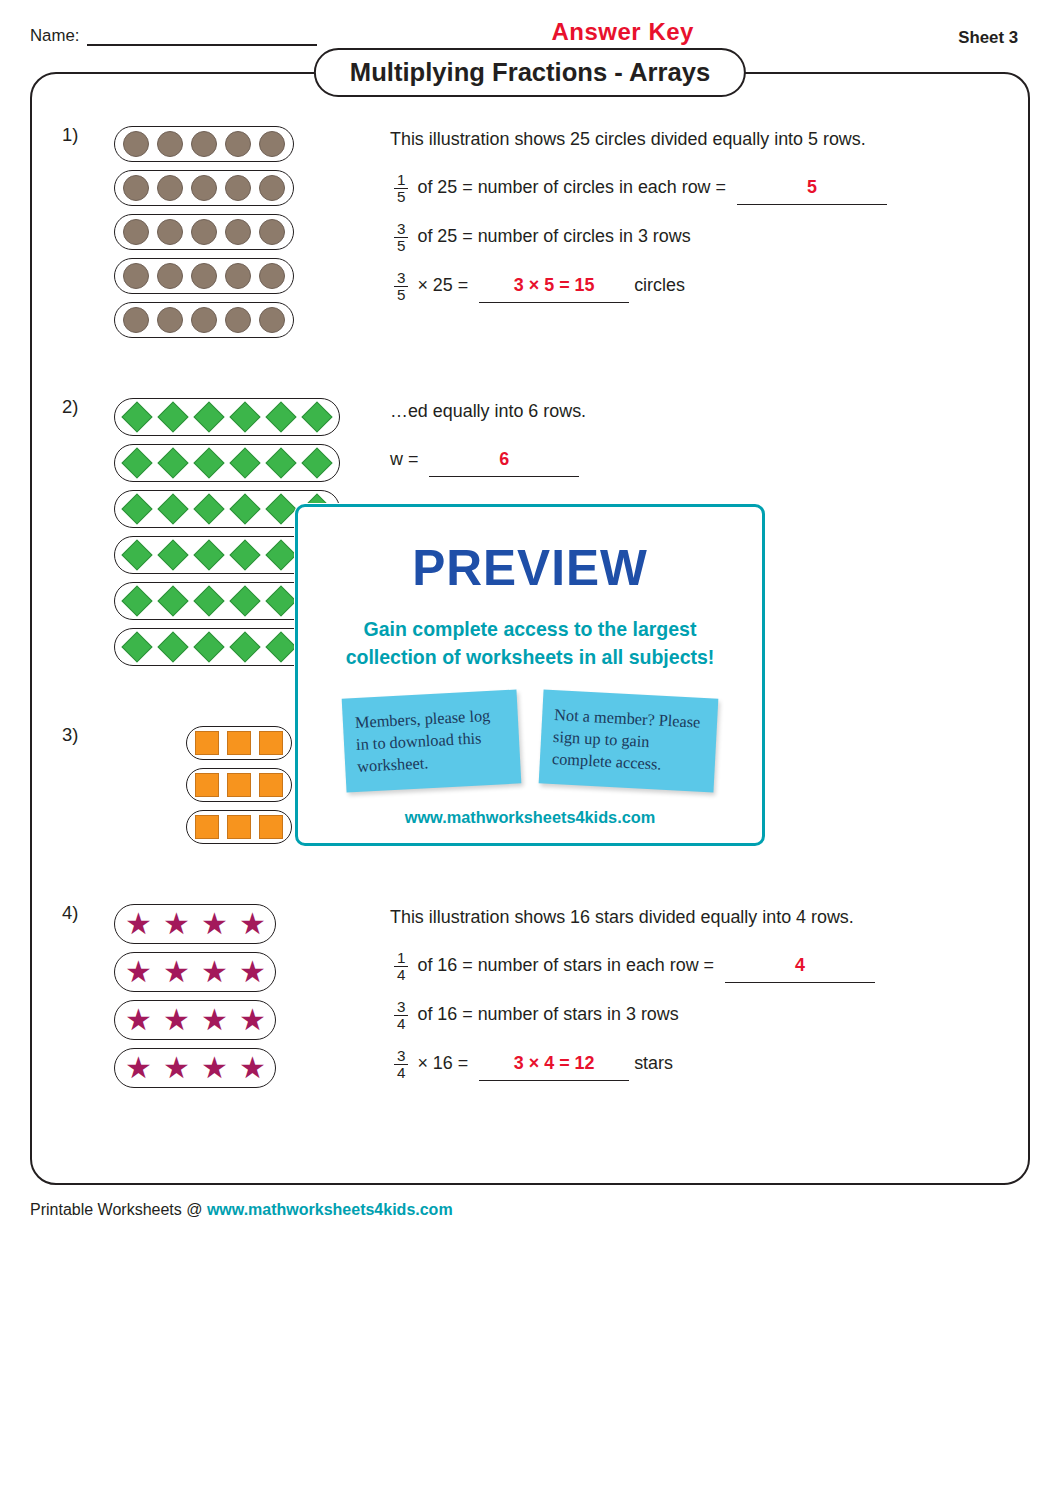Name:
Answer Key
Multiplying Fractions - Arrays
Sheet 3
1)
This illustration shows 25 circles divided equally into 5 rows.
15 of 25 = number of circles in each row = 5
35 of 25 = number of circles in 3 rows
35 × 25 = 3 × 5 = 15 circles
2)
…ed equally into 6 rows.
w = 6
3)
…qually into 3 rows.
3
4)
★★★★
★★★★
★★★★
★★★★
This illustration shows 16 stars divided equally into 4 rows.
14 of 16 = number of stars in each row = 4
34 of 16 = number of stars in 3 rows
34 × 16 = 3 × 4 = 12 stars
PREVIEW
Gain complete access to the largest
collection of worksheets in all subjects!
Members, please log in to download this worksheet.
Not a member? Please sign up to gain complete access.
www.mathworksheets4kids.com
Printable Worksheets @ www.mathworksheets4kids.com